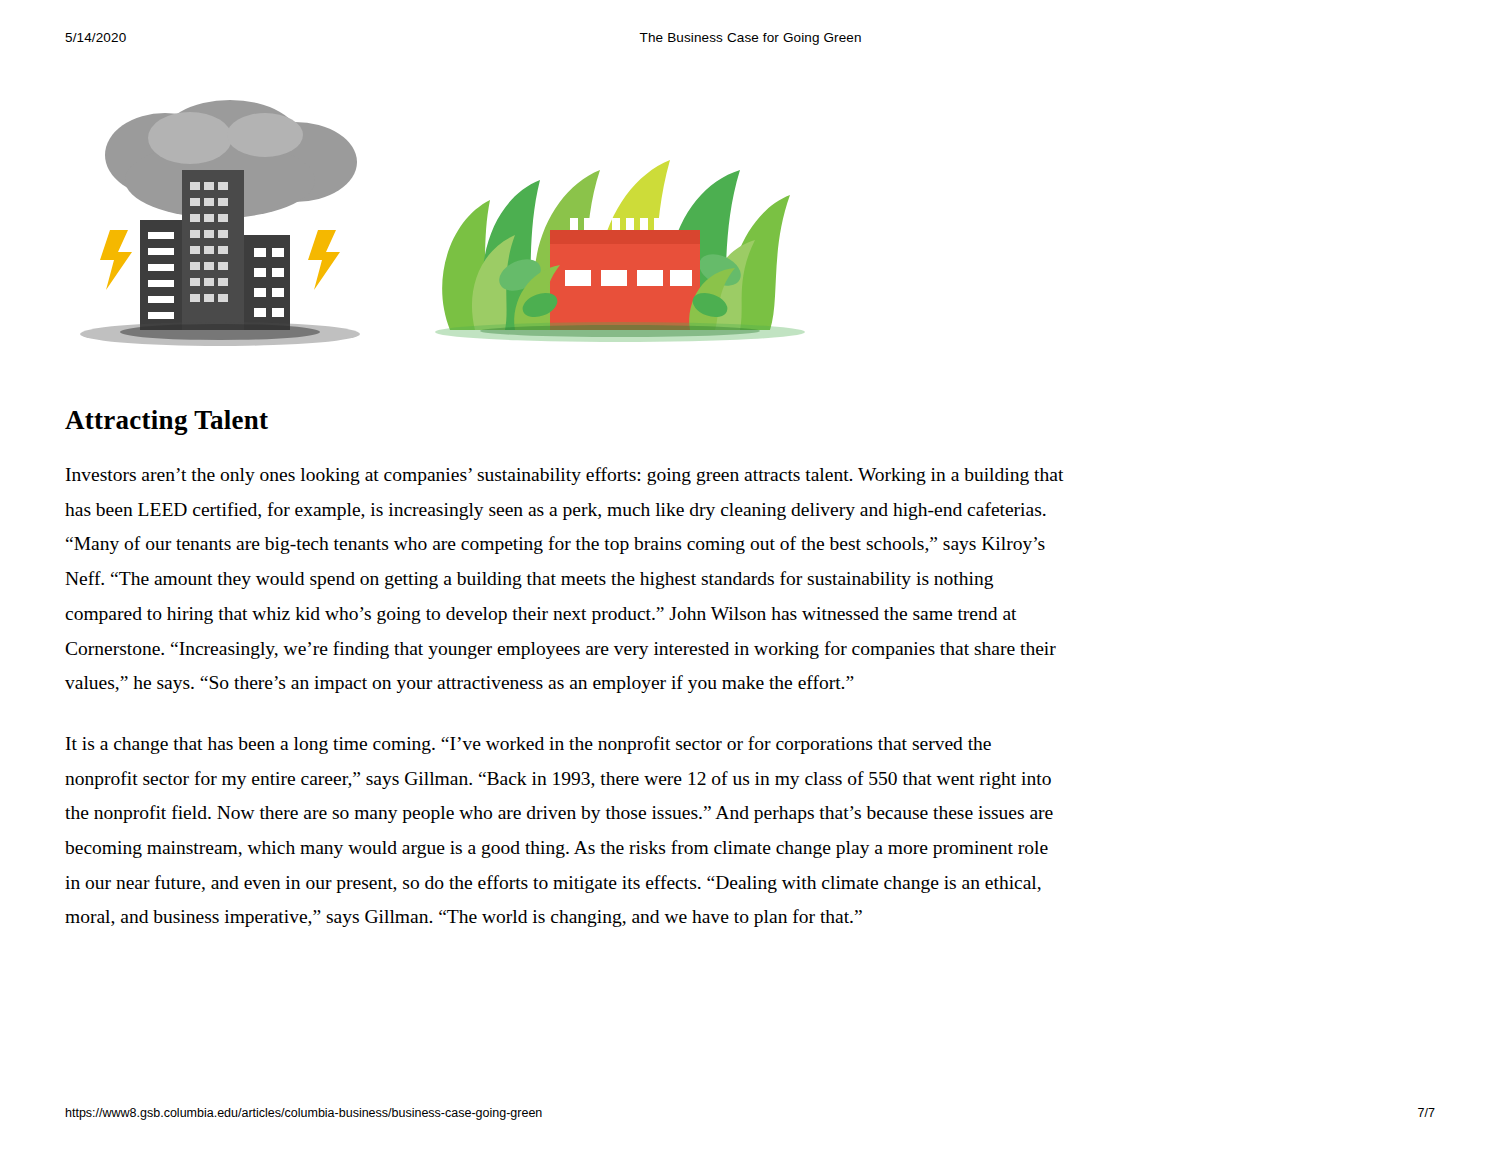5/14/2020
The Business Case for Going Green
Attracting Talent
Investors aren’t the only ones looking at companies’ sustainability efforts: going green attracts talent. Working in a building that has been LEED certified, for example, is increasingly seen as a perk, much like dry cleaning delivery and high-end cafeterias. “Many of our tenants are big-tech tenants who are competing for the top brains coming out of the best schools,” says Kilroy’s Neff. “The amount they would spend on getting a building that meets the highest standards for sustainability is nothing compared to hiring that whiz kid who’s going to develop their next product.” John Wilson has witnessed the same trend at Cornerstone. “Increasingly, we’re finding that younger employees are very interested in working for companies that share their values,” he says. “So there’s an impact on your attractiveness as an employer if you make the effort.”
It is a change that has been a long time coming. “I’ve worked in the nonprofit sector or for corporations that served the nonprofit sector for my entire career,” says Gillman. “Back in 1993, there were 12 of us in my class of 550 that went right into the nonprofit field. Now there are so many people who are driven by those issues.” And perhaps that’s because these issues are becoming mainstream, which many would argue is a good thing. As the risks from climate change play a more prominent role in our near future, and even in our present, so do the efforts to mitigate its effects. “Dealing with climate change is an ethical, moral, and business imperative,” says Gillman. “The world is changing, and we have to plan for that.”
https://www8.gsb.columbia.edu/articles/columbia-business/business-case-going-green
7/7